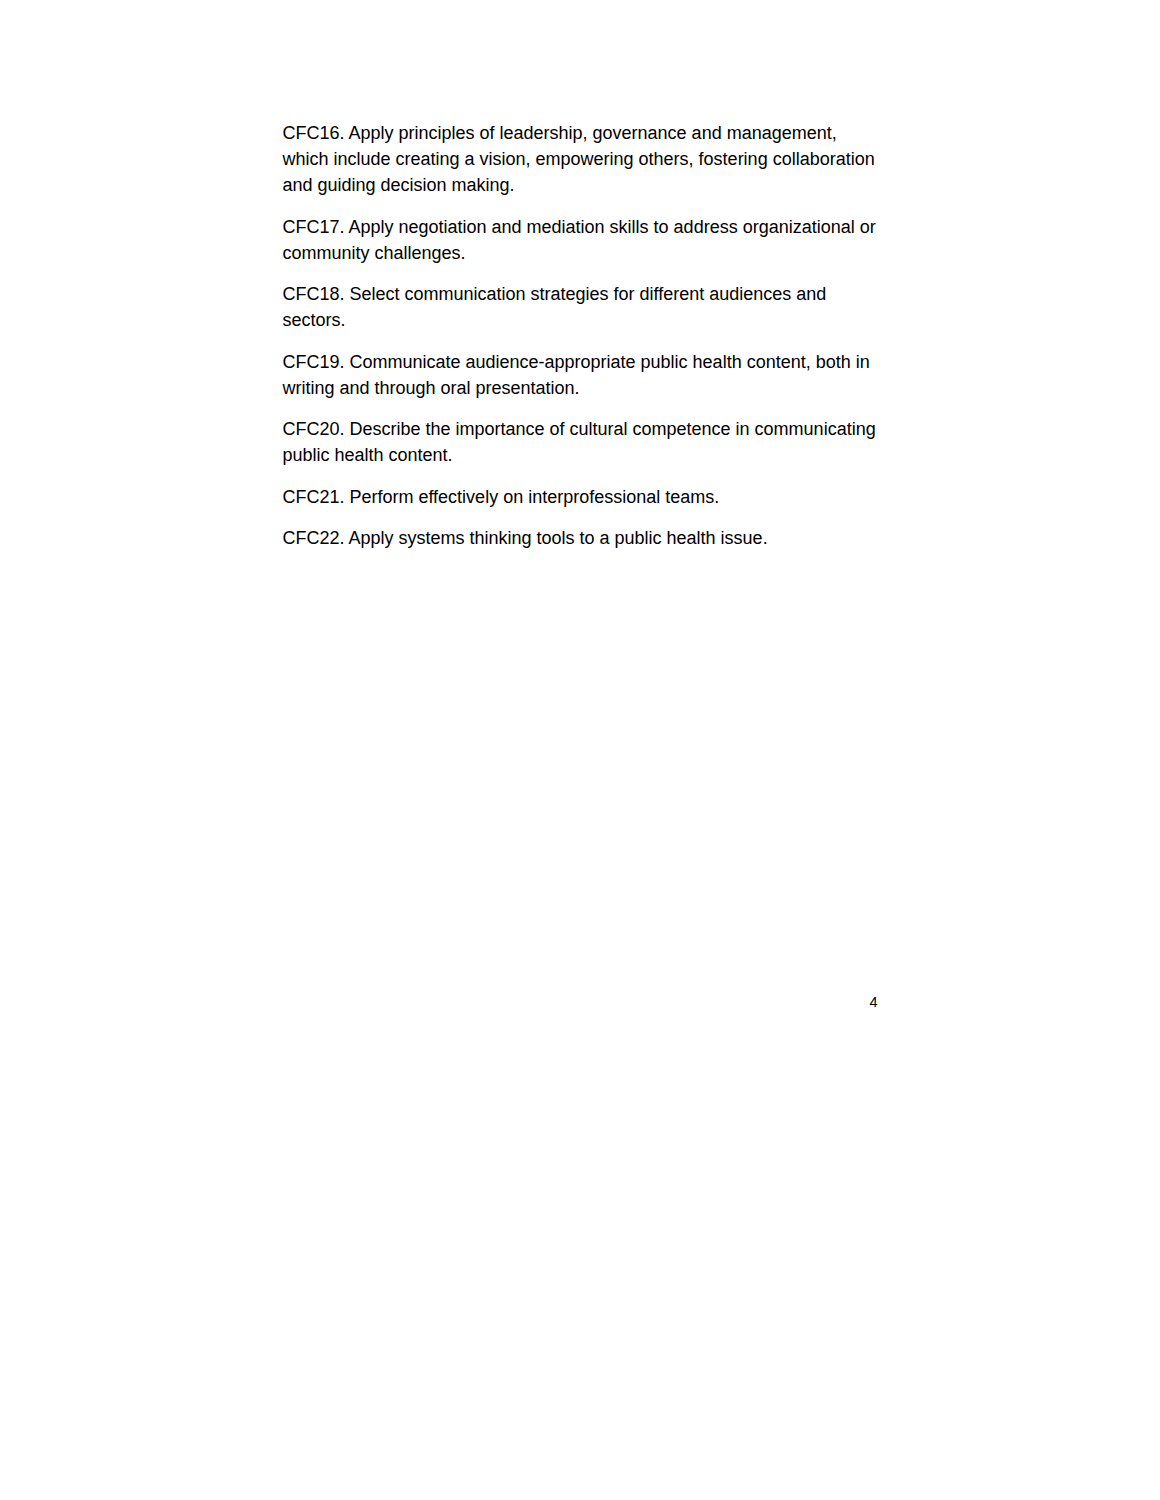CFC16. Apply principles of leadership, governance and management, which include creating a vision, empowering others, fostering collaboration and guiding decision making.
CFC17. Apply negotiation and mediation skills to address organizational or community challenges.
CFC18. Select communication strategies for different audiences and sectors.
CFC19. Communicate audience-appropriate public health content, both in writing and through oral presentation.
CFC20. Describe the importance of cultural competence in communicating public health content.
CFC21. Perform effectively on interprofessional teams.
CFC22. Apply systems thinking tools to a public health issue.
4